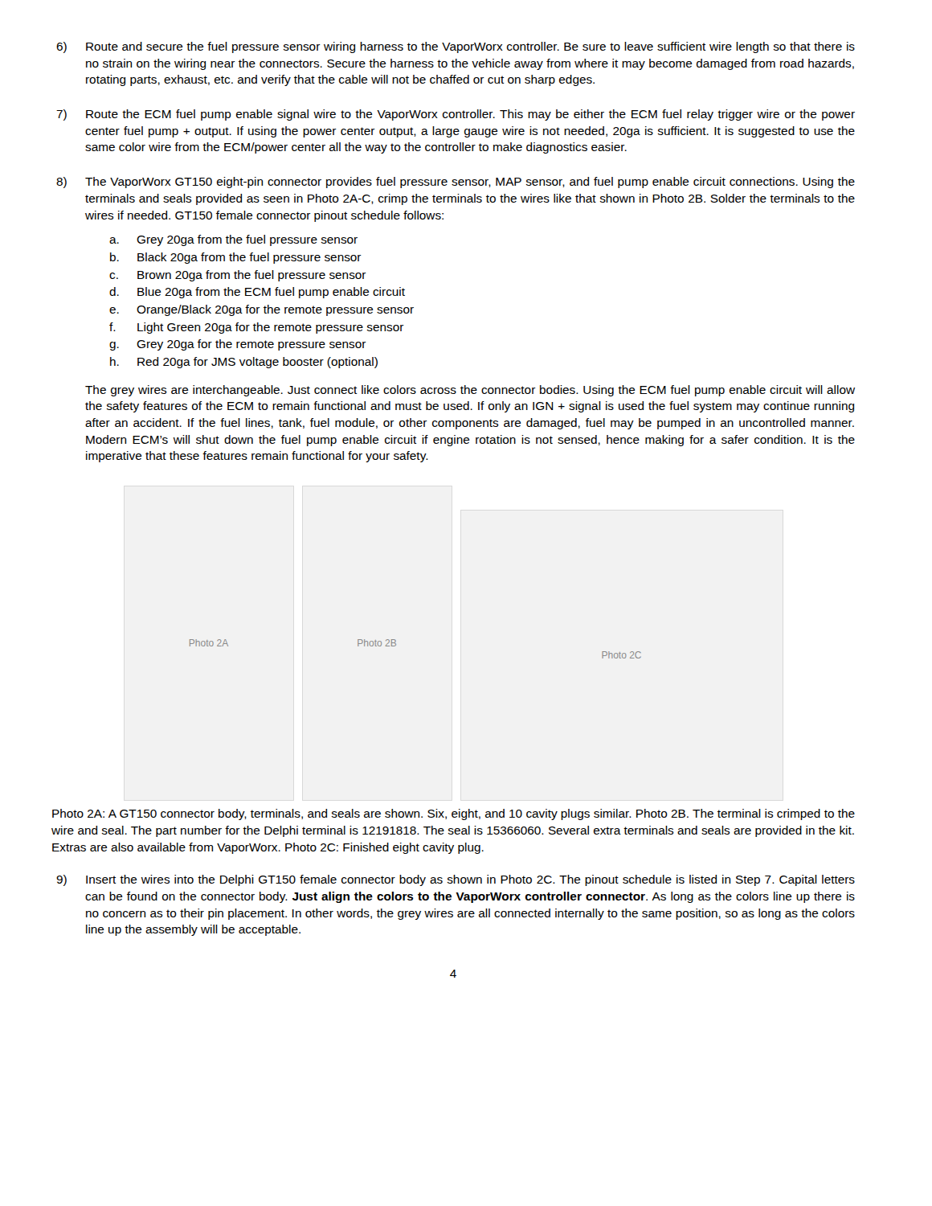Route and secure the fuel pressure sensor wiring harness to the VaporWorx controller. Be sure to leave sufficient wire length so that there is no strain on the wiring near the connectors. Secure the harness to the vehicle away from where it may become damaged from road hazards, rotating parts, exhaust, etc. and verify that the cable will not be chaffed or cut on sharp edges.
Route the ECM fuel pump enable signal wire to the VaporWorx controller. This may be either the ECM fuel relay trigger wire or the power center fuel pump + output. If using the power center output, a large gauge wire is not needed, 20ga is sufficient. It is suggested to use the same color wire from the ECM/power center all the way to the controller to make diagnostics easier.
The VaporWorx GT150 eight-pin connector provides fuel pressure sensor, MAP sensor, and fuel pump enable circuit connections. Using the terminals and seals provided as seen in Photo 2A-C, crimp the terminals to the wires like that shown in Photo 2B. Solder the terminals to the wires if needed. GT150 female connector pinout schedule follows:
Grey 20ga from the fuel pressure sensor
Black 20ga from the fuel pressure sensor
Brown 20ga from the fuel pressure sensor
Blue 20ga from the ECM fuel pump enable circuit
Orange/Black 20ga for the remote pressure sensor
Light Green 20ga for the remote pressure sensor
Grey 20ga for the remote pressure sensor
Red 20ga for JMS voltage booster (optional)
The grey wires are interchangeable. Just connect like colors across the connector bodies. Using the ECM fuel pump enable circuit will allow the safety features of the ECM to remain functional and must be used. If only an IGN + signal is used the fuel system may continue running after an accident. If the fuel lines, tank, fuel module, or other components are damaged, fuel may be pumped in an uncontrolled manner. Modern ECM’s will shut down the fuel pump enable circuit if engine rotation is not sensed, hence making for a safer condition. It is the imperative that these features remain functional for your safety.
Photo 2A
Photo 2B
Photo 2C
Photo 2A: A GT150 connector body, terminals, and seals are shown. Six, eight, and 10 cavity plugs similar. Photo 2B. The terminal is crimped to the wire and seal. The part number for the Delphi terminal is 12191818. The seal is 15366060. Several extra terminals and seals are provided in the kit. Extras are also available from VaporWorx. Photo 2C: Finished eight cavity plug.
Insert the wires into the Delphi GT150 female connector body as shown in Photo 2C. The pinout schedule is listed in Step 7. Capital letters can be found on the connector body. Just align the colors to the VaporWorx controller connector. As long as the colors line up there is no concern as to their pin placement. In other words, the grey wires are all connected internally to the same position, so as long as the colors line up the assembly will be acceptable.
4